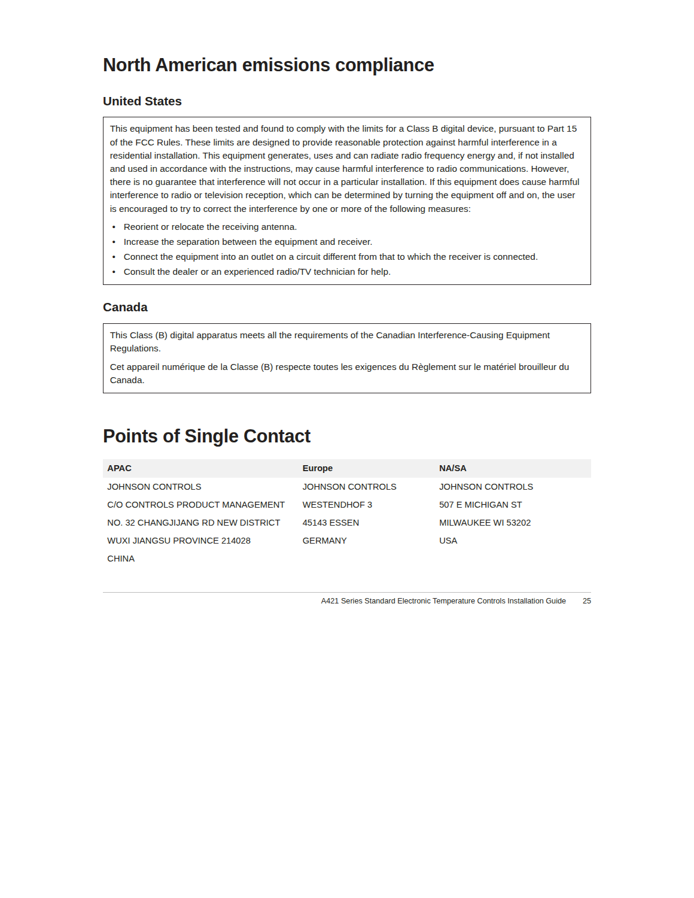North American emissions compliance
United States
This equipment has been tested and found to comply with the limits for a Class B digital device, pursuant to Part 15 of the FCC Rules. These limits are designed to provide reasonable protection against harmful interference in a residential installation. This equipment generates, uses and can radiate radio frequency energy and, if not installed and used in accordance with the instructions, may cause harmful interference to radio communications. However, there is no guarantee that interference will not occur in a particular installation. If this equipment does cause harmful interference to radio or television reception, which can be determined by turning the equipment off and on, the user is encouraged to try to correct the interference by one or more of the following measures:
Reorient or relocate the receiving antenna.
Increase the separation between the equipment and receiver.
Connect the equipment into an outlet on a circuit different from that to which the receiver is connected.
Consult the dealer or an experienced radio/TV technician for help.
Canada
This Class (B) digital apparatus meets all the requirements of the Canadian Interference-Causing Equipment Regulations.
Cet appareil numérique de la Classe (B) respecte toutes les exigences du Règlement sur le matériel brouilleur du Canada.
Points of Single Contact
| APAC | Europe | NA/SA |
| --- | --- | --- |
| JOHNSON CONTROLS | JOHNSON CONTROLS | JOHNSON CONTROLS |
| C/O CONTROLS PRODUCT MANAGEMENT | WESTENDHOF 3 | 507 E MICHIGAN ST |
| NO. 32 CHANGJIJANG RD NEW DISTRICT | 45143 ESSEN | MILWAUKEE WI 53202 |
| WUXI JIANGSU PROVINCE 214028 | GERMANY | USA |
| CHINA | | |
A421 Series Standard Electronic Temperature Controls Installation Guide 25